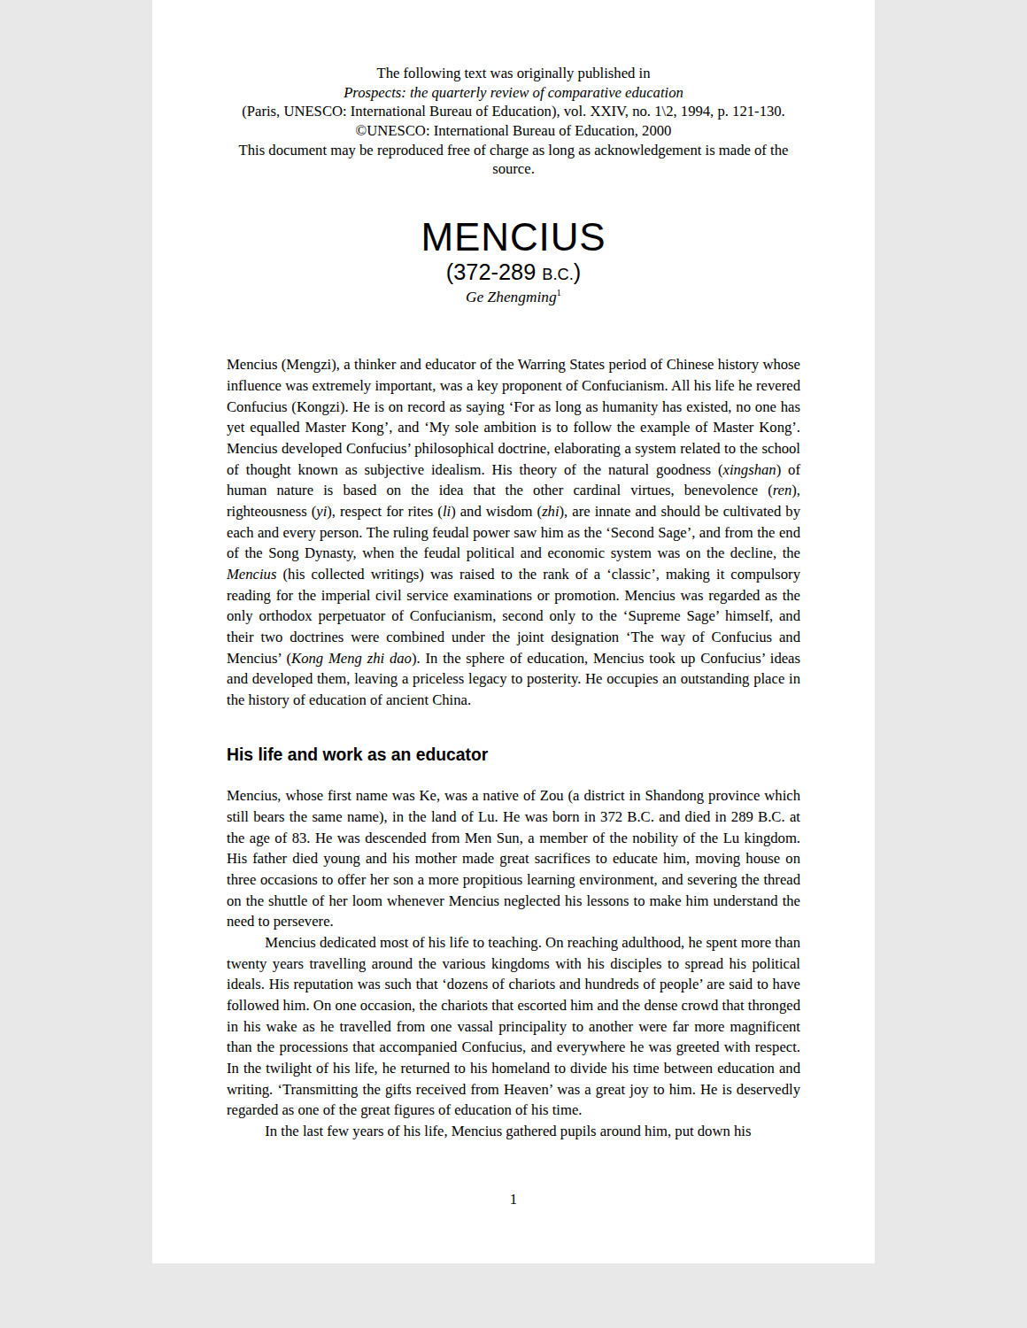The following text was originally published in
Prospects: the quarterly review of comparative education
(Paris, UNESCO: International Bureau of Education), vol. XXIV, no. 1\2, 1994, p. 121-130.
©UNESCO: International Bureau of Education, 2000
This document may be reproduced free of charge as long as acknowledgement is made of the source.
MENCIUS
(372-289 B.C.)
Ge Zhengming1
Mencius (Mengzi), a thinker and educator of the Warring States period of Chinese history whose influence was extremely important, was a key proponent of Confucianism. All his life he revered Confucius (Kongzi). He is on record as saying ‘For as long as humanity has existed, no one has yet equalled Master Kong’, and ‘My sole ambition is to follow the example of Master Kong’. Mencius developed Confucius’ philosophical doctrine, elaborating a system related to the school of thought known as subjective idealism. His theory of the natural goodness (xingshan) of human nature is based on the idea that the other cardinal virtues, benevolence (ren), righteousness (yi), respect for rites (li) and wisdom (zhi), are innate and should be cultivated by each and every person. The ruling feudal power saw him as the ‘Second Sage’, and from the end of the Song Dynasty, when the feudal political and economic system was on the decline, the Mencius (his collected writings) was raised to the rank of a ‘classic’, making it compulsory reading for the imperial civil service examinations or promotion. Mencius was regarded as the only orthodox perpetuator of Confucianism, second only to the ‘Supreme Sage’ himself, and their two doctrines were combined under the joint designation ‘The way of Confucius and Mencius’ (Kong Meng zhi dao). In the sphere of education, Mencius took up Confucius’ ideas and developed them, leaving a priceless legacy to posterity. He occupies an outstanding place in the history of education of ancient China.
His life and work as an educator
Mencius, whose first name was Ke, was a native of Zou (a district in Shandong province which still bears the same name), in the land of Lu. He was born in 372 B.C. and died in 289 B.C. at the age of 83. He was descended from Men Sun, a member of the nobility of the Lu kingdom. His father died young and his mother made great sacrifices to educate him, moving house on three occasions to offer her son a more propitious learning environment, and severing the thread on the shuttle of her loom whenever Mencius neglected his lessons to make him understand the need to persevere.
Mencius dedicated most of his life to teaching. On reaching adulthood, he spent more than twenty years travelling around the various kingdoms with his disciples to spread his political ideals. His reputation was such that ‘dozens of chariots and hundreds of people’ are said to have followed him. On one occasion, the chariots that escorted him and the dense crowd that thronged in his wake as he travelled from one vassal principality to another were far more magnificent than the processions that accompanied Confucius, and everywhere he was greeted with respect. In the twilight of his life, he returned to his homeland to divide his time between education and writing. ‘Transmitting the gifts received from Heaven’ was a great joy to him. He is deservedly regarded as one of the great figures of education of his time.
In the last few years of his life, Mencius gathered pupils around him, put down his
1